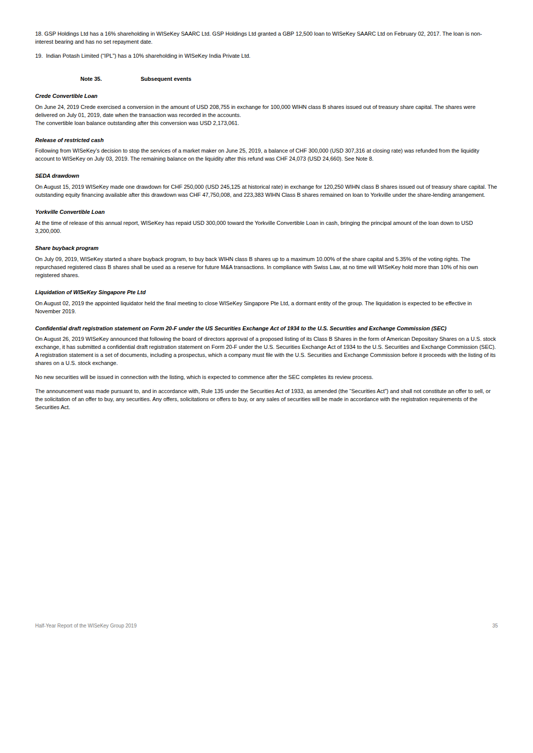18. GSP Holdings Ltd has a 16% shareholding in WISeKey SAARC Ltd. GSP Holdings Ltd granted a GBP 12,500 loan to WISeKey SAARC Ltd on February 02, 2017. The loan is non-interest bearing and has no set repayment date.
19. Indian Potash Limited (“IPL”) has a 10% shareholding in WISeKey India Private Ltd.
Note 35. Subsequent events
Crede Convertible Loan
On June 24, 2019 Crede exercised a conversion in the amount of USD 208,755 in exchange for 100,000 WIHN class B shares issued out of treasury share capital. The shares were delivered on July 01, 2019, date when the transaction was recorded in the accounts.
The convertible loan balance outstanding after this conversion was USD 2,173,061.
Release of restricted cash
Following from WISeKey’s decision to stop the services of a market maker on June 25, 2019, a balance of CHF 300,000 (USD 307,316 at closing rate) was refunded from the liquidity account to WISeKey on July 03, 2019. The remaining balance on the liquidity after this refund was CHF 24,073 (USD 24,660). See Note 8.
SEDA drawdown
On August 15, 2019 WISeKey made one drawdown for CHF 250,000 (USD 245,125 at historical rate) in exchange for 120,250 WIHN class B shares issued out of treasury share capital. The outstanding equity financing available after this drawdown was CHF 47,750,008, and 223,383 WIHN Class B shares remained on loan to Yorkville under the share-lending arrangement.
Yorkville Convertible Loan
At the time of release of this annual report, WISeKey has repaid USD 300,000 toward the Yorkville Convertible Loan in cash, bringing the principal amount of the loan down to USD 3,200,000.
Share buyback program
On July 09, 2019, WISeKey started a share buyback program, to buy back WIHN class B shares up to a maximum 10.00% of the share capital and 5.35% of the voting rights. The repurchased registered class B shares shall be used as a reserve for future M&A transactions. In compliance with Swiss Law, at no time will WISeKey hold more than 10% of his own registered shares.
Liquidation of WISeKey Singapore Pte Ltd
On August 02, 2019 the appointed liquidator held the final meeting to close WISeKey Singapore Pte Ltd, a dormant entity of the group. The liquidation is expected to be effective in November 2019.
Confidential draft registration statement on Form 20-F under the US Securities Exchange Act of 1934 to the U.S. Securities and Exchange Commission (SEC)
On August 26, 2019 WISeKey announced that following the board of directors approval of a proposed listing of its Class B Shares in the form of American Depositary Shares on a U.S. stock exchange, it has submitted a confidential draft registration statement on Form 20-F under the U.S. Securities Exchange Act of 1934 to the U.S. Securities and Exchange Commission (SEC). A registration statement is a set of documents, including a prospectus, which a company must file with the U.S. Securities and Exchange Commission before it proceeds with the listing of its shares on a U.S. stock exchange.
No new securities will be issued in connection with the listing, which is expected to commence after the SEC completes its review process.
The announcement was made pursuant to, and in accordance with, Rule 135 under the Securities Act of 1933, as amended (the “Securities Act”) and shall not constitute an offer to sell, or the solicitation of an offer to buy, any securities. Any offers, solicitations or offers to buy, or any sales of securities will be made in accordance with the registration requirements of the Securities Act.
Half-Year Report of the WISeKey Group 2019 35